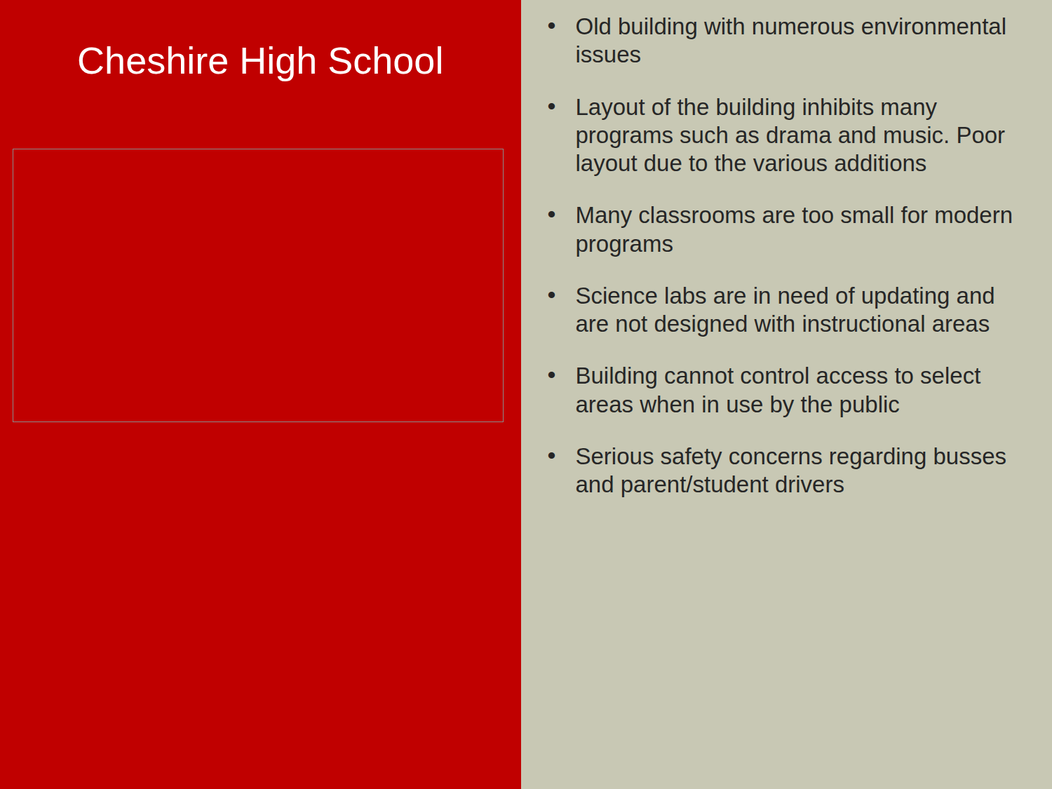Cheshire High School
Old building with numerous environmental issues
Layout of the building inhibits many programs such as drama and music. Poor layout due to the various additions
Many classrooms are too small for modern programs
Science labs are in need of updating and are not designed with instructional areas
Building cannot control access to select areas when in use by the public
Serious safety concerns regarding busses and parent/student drivers